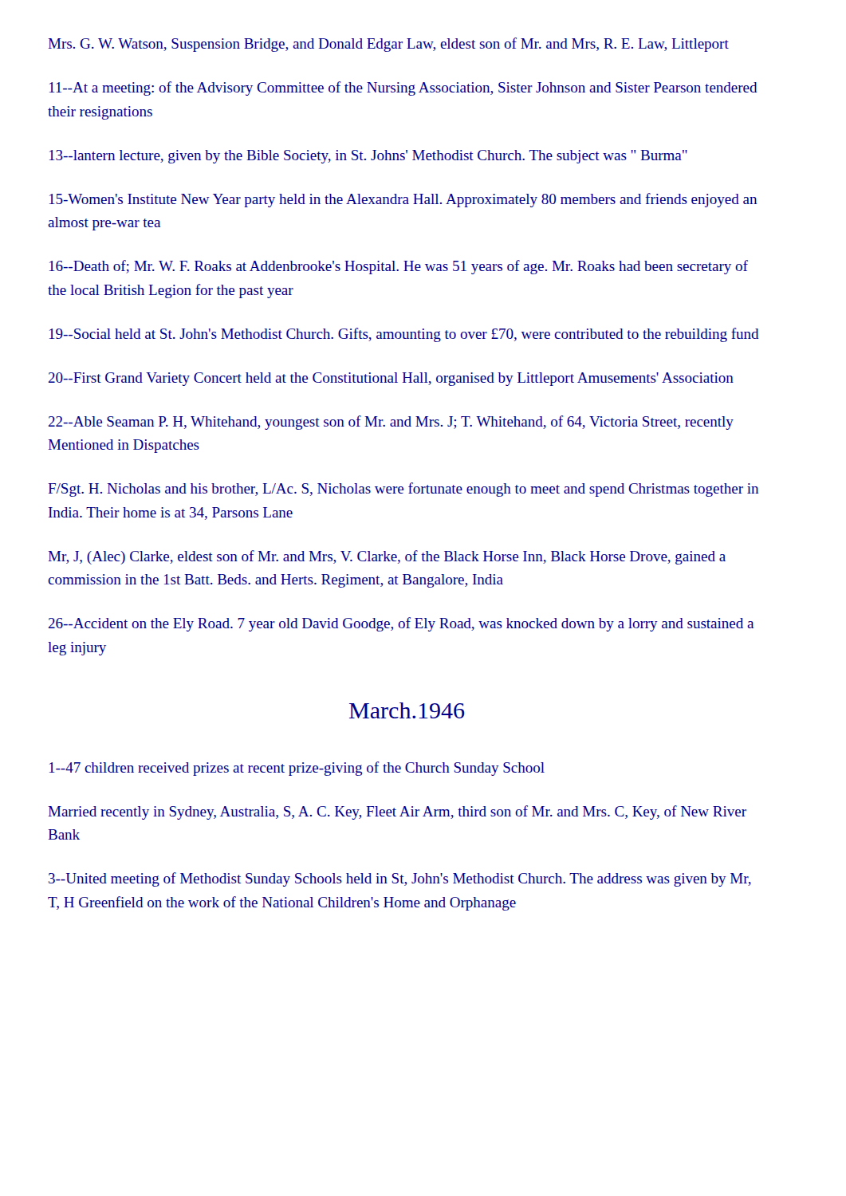Mrs. G. W. Watson, Suspension Bridge, and Donald Edgar Law, eldest son of Mr. and Mrs, R. E. Law, Littleport
11--At a meeting: of the Advisory Committee of the Nursing Association, Sister Johnson and Sister Pearson tendered their resignations
13--lantern lecture, given by the Bible Society, in St. Johns' Methodist Church. The subject was " Burma"
15-Women's Institute New Year party held in the Alexandra Hall. Approximately 80 members and friends enjoyed an almost pre-war tea
16--Death of; Mr. W. F. Roaks at Addenbrooke's Hospital. He was 51 years of age. Mr. Roaks had been secretary of the local British Legion for the past year
19--Social held at St. John's Methodist Church. Gifts, amounting to over £70, were contributed to the rebuilding fund
20--First Grand Variety Concert held at the Constitutional Hall, organised by Littleport Amusements' Association
22--Able Seaman P. H, Whitehand, youngest son of Mr. and Mrs. J; T. Whitehand, of 64, Victoria Street, recently Mentioned in Dispatches
F/Sgt. H. Nicholas and his brother, L/Ac. S, Nicholas were fortunate enough to meet and spend Christmas together in India. Their home is at 34, Parsons Lane
Mr, J, (Alec) Clarke, eldest son of Mr. and Mrs, V. Clarke, of the Black Horse Inn, Black Horse Drove, gained a commission in the 1st Batt. Beds. and Herts. Regiment, at Bangalore, India
26--Accident on the Ely Road. 7 year old David Goodge, of Ely Road, was knocked down by a lorry and sustained a leg injury
March.1946
1--47 children received prizes at recent prize-giving of the Church Sunday School
Married recently in Sydney, Australia, S, A. C. Key, Fleet Air Arm, third son of Mr. and Mrs. C, Key, of New River Bank
3--United meeting of Methodist Sunday Schools held in St, John's Methodist Church. The address was given by Mr, T, H Greenfield on the work of the National Children's Home and Orphanage